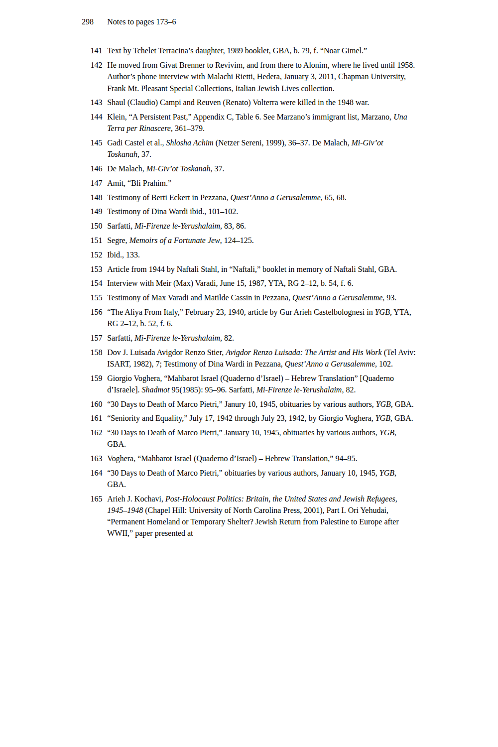298 Notes to pages 173–6
141 Text by Tchelet Terracina’s daughter, 1989 booklet, GBA, b. 79, f. “Noar Gimel.”
142 He moved from Givat Brenner to Revivim, and from there to Alonim, where he lived until 1958. Author’s phone interview with Malachi Rietti, Hedera, January 3, 2011, Chapman University, Frank Mt. Pleasant Special Collections, Italian Jewish Lives collection.
143 Shaul (Claudio) Campi and Reuven (Renato) Volterra were killed in the 1948 war.
144 Klein, “A Persistent Past,” Appendix C, Table 6. See Marzano’s immigrant list, Marzano, Una Terra per Rinascere, 361–379.
145 Gadi Castel et al., Shlosha Achim (Netzer Sereni, 1999), 36–37. De Malach, Mi-Giv’ot Toskanah, 37.
146 De Malach, Mi-Giv’ot Toskanah, 37.
147 Amit, “Bli Prahim.”
148 Testimony of Berti Eckert in Pezzana, Quest’Anno a Gerusalemme, 65, 68.
149 Testimony of Dina Wardi ibid., 101–102.
150 Sarfatti, Mi-Firenze le-Yerushalaim, 83, 86.
151 Segre, Memoirs of a Fortunate Jew, 124–125.
152 Ibid., 133.
153 Article from 1944 by Naftali Stahl, in “Naftali,” booklet in memory of Naftali Stahl, GBA.
154 Interview with Meir (Max) Varadi, June 15, 1987, YTA, RG 2–12, b. 54, f. 6.
155 Testimony of Max Varadi and Matilde Cassin in Pezzana, Quest’Anno a Gerusalemme, 93.
156“The Aliya From Italy,” February 23, 1940, article by Gur Arieh Castelbolognesi in YGB, YTA, RG 2–12, b. 52, f. 6.
157 Sarfatti, Mi-Firenze le-Yerushalaim, 82.
158 Dov J. Luisada Avigdor Renzo Stier, Avigdor Renzo Luisada: The Artist and His Work (Tel Aviv: ISART, 1982), 7; Testimony of Dina Wardi in Pezzana, Quest’Anno a Gerusalemme, 102.
159 Giorgio Voghera, “Mahbarot Israel (Quaderno d’Israel) – Hebrew Translation” [Quaderno d’Israele]. Shadmot 95(1985): 95–96. Sarfatti, Mi-Firenze le-Yerushalaim, 82.
160“30 Days to Death of Marco Pietri,” Janury 10, 1945, obituaries by various authors, YGB, GBA.
161“Seniority and Equality,” July 17, 1942 through July 23, 1942, by Giorgio Voghera, YGB, GBA.
162“30 Days to Death of Marco Pietri,” January 10, 1945, obituaries by various authors, YGB, GBA.
163 Voghera, “Mahbarot Israel (Quaderno d’Israel) – Hebrew Translation,” 94–95.
164“30 Days to Death of Marco Pietri,” obituaries by various authors, January 10, 1945, YGB, GBA.
165 Arieh J. Kochavi, Post-Holocaust Politics: Britain, the United States and Jewish Refugees, 1945–1948 (Chapel Hill: University of North Carolina Press, 2001), Part I. Ori Yehudai, “Permanent Homeland or Temporary Shelter? Jewish Return from Palestine to Europe after WWII,” paper presented at